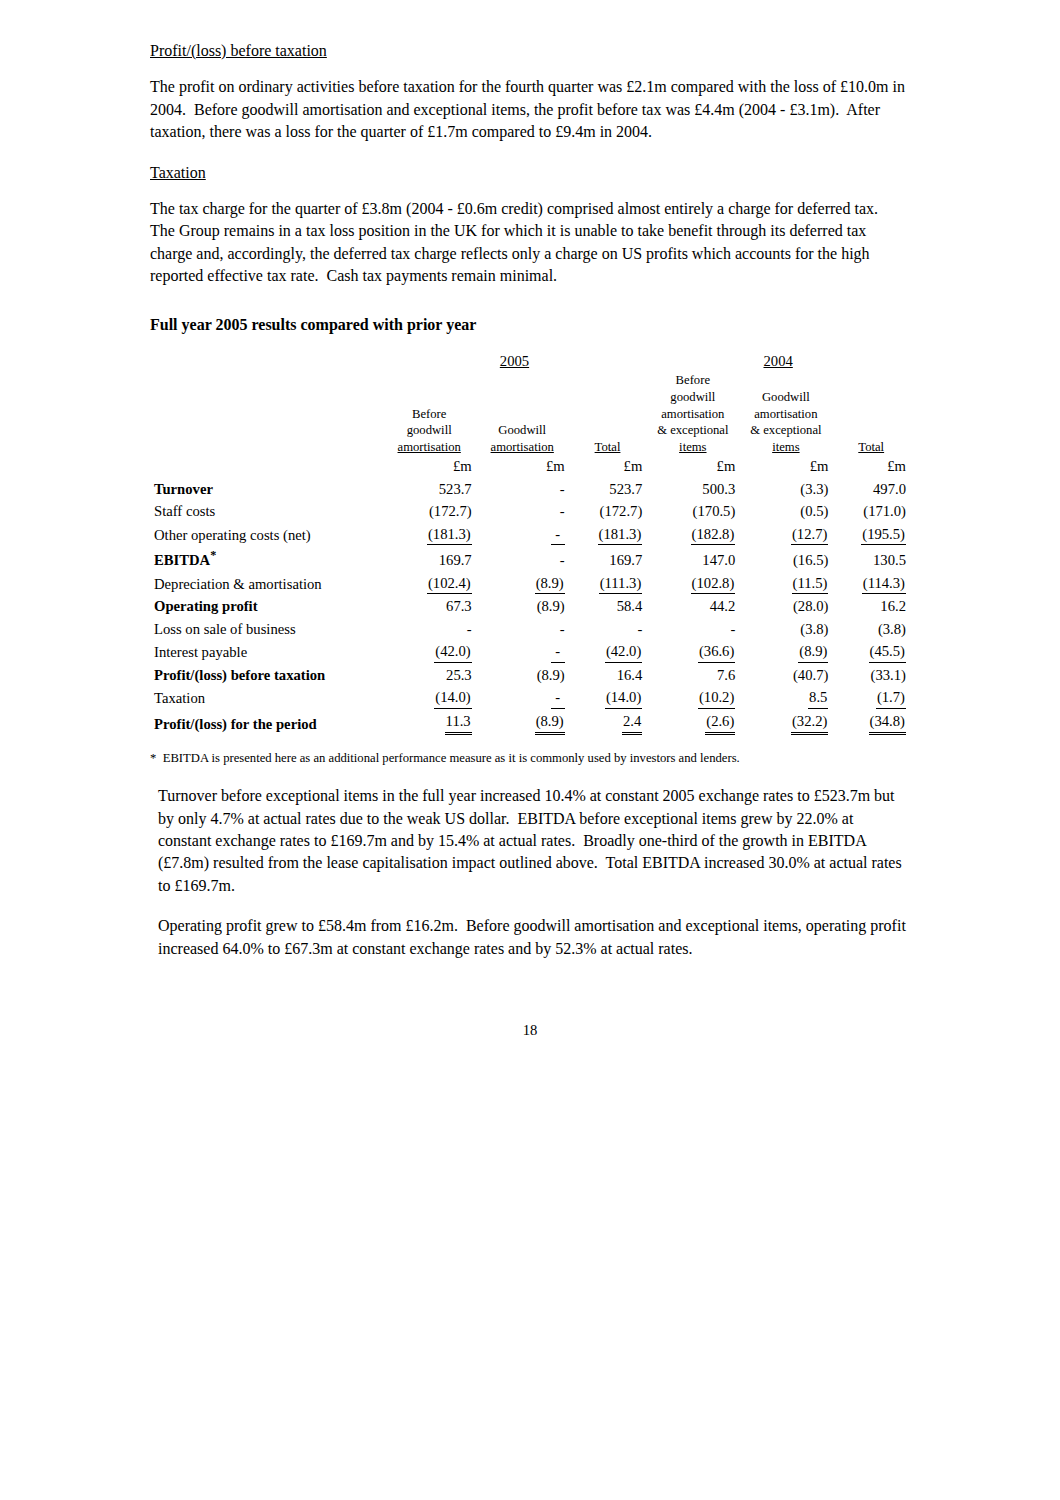Profit/(loss) before taxation
The profit on ordinary activities before taxation for the fourth quarter was £2.1m compared with the loss of £10.0m in 2004. Before goodwill amortisation and exceptional items, the profit before tax was £4.4m (2004 - £3.1m). After taxation, there was a loss for the quarter of £1.7m compared to £9.4m in 2004.
Taxation
The tax charge for the quarter of £3.8m (2004 - £0.6m credit) comprised almost entirely a charge for deferred tax. The Group remains in a tax loss position in the UK for which it is unable to take benefit through its deferred tax charge and, accordingly, the deferred tax charge reflects only a charge on US profits which accounts for the high reported effective tax rate. Cash tax payments remain minimal.
Full year 2005 results compared with prior year
| | 2005 | 2004 |
| | | | | Before | | |
| | | | | goodwill | Goodwill | |
| | Before | | | amortisation | amortisation | |
| | goodwill | Goodwill | | & exceptional | & exceptional | |
| | amortisation | amortisation | Total | items | items | Total |
| | £m | £m | £m | £m | £m | £m |
| Turnover | 523.7 | - | 523.7 | 500.3 | (3.3) | 497.0 |
| Staff costs | (172.7) | - | (172.7) | (170.5) | (0.5) | (171.0) |
| Other operating costs (net) | (181.3) | - | (181.3) | (182.8) | (12.7) | (195.5) |
| EBITDA * | 169.7 | - | 169.7 | 147.0 | (16.5) | 130.5 |
| Depreciation & amortisation | (102.4) | (8.9) | (111.3) | (102.8) | (11.5) | (114.3) |
| Operating profit | 67.3 | (8.9) | 58.4 | 44.2 | (28.0) | 16.2 |
| Loss on sale of business | - | - | - | - | (3.8) | (3.8) |
| Interest payable | (42.0) | - | (42.0) | (36.6) | (8.9) | (45.5) |
| Profit/(loss) before taxation | 25.3 | (8.9) | 16.4 | 7.6 | (40.7) | (33.1) |
| Taxation | (14.0) | - | (14.0) | (10.2) | 8.5 | (1.7) |
| Profit/(loss) for the period | 11.3 | (8.9) | 2.4 | (2.6) | (32.2) | (34.8) |
* EBITDA is presented here as an additional performance measure as it is commonly used by investors and lenders.
Turnover before exceptional items in the full year increased 10.4% at constant 2005 exchange rates to £523.7m but by only 4.7% at actual rates due to the weak US dollar. EBITDA before exceptional items grew by 22.0% at constant exchange rates to £169.7m and by 15.4% at actual rates. Broadly one-third of the growth in EBITDA (£7.8m) resulted from the lease capitalisation impact outlined above. Total EBITDA increased 30.0% at actual rates to £169.7m.
Operating profit grew to £58.4m from £16.2m. Before goodwill amortisation and exceptional items, operating profit increased 64.0% to £67.3m at constant exchange rates and by 52.3% at actual rates.
18